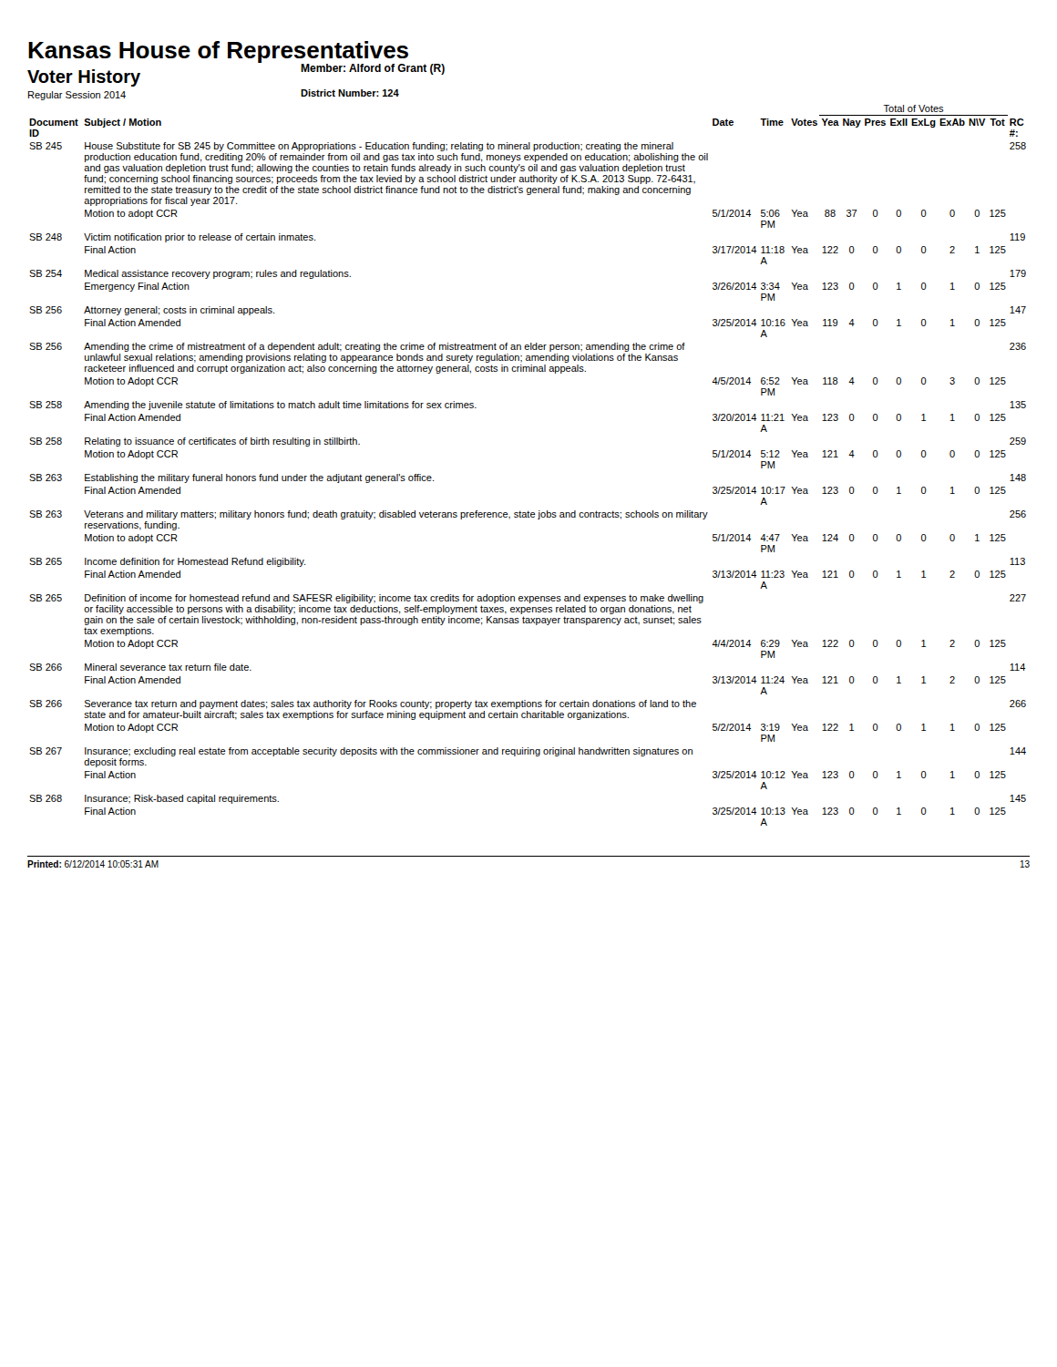Kansas House of Representatives
Voter History
Regular Session 2014
Member: Alford of Grant (R)
District Number: 124
| | | | | | Total of Votes | |
| --- | --- | --- | --- | --- | --- | --- |
| Document ID | Subject / Motion | Date | Time | Votes | Yea | Nay | Pres | ExII | ExLg | ExAb | N\V | Tot | RC #: |
| SB 245 | House Substitute for SB 245 by Committee on Appropriations - Education funding; relating to mineral production; creating the mineral production education fund, crediting 20% of remainder from oil and gas tax into such fund, moneys expended on education; abolishing the oil and gas valuation depletion trust fund; allowing the counties to retain funds already in such county's oil and gas valuation depletion trust fund; concerning school financing sources; proceeds from the tax levied by a school district under authority of K.S.A. 2013 Supp. 72-6431, remitted to the state treasury to the credit of the state school district finance fund not to the district's general fund; making and concerning appropriations for fiscal year 2017. | | | | | | | | | | | | 258 |
| | Motion to adopt CCR | 5/1/2014 | 5:06 PM | Yea | 88 | 37 | 0 | 0 | 0 | 0 | 0 | 125 | |
| SB 248 | Victim notification prior to release of certain inmates. | | | | | | | | | | | | 119 |
| | Final Action | 3/17/2014 | 11:18 A | Yea | 122 | 0 | 0 | 0 | 0 | 2 | 1 | 125 | |
| SB 254 | Medical assistance recovery program; rules and regulations. | | | | | | | | | | | | 179 |
| | Emergency Final Action | 3/26/2014 | 3:34 PM | Yea | 123 | 0 | 0 | 1 | 0 | 1 | 0 | 125 | |
| SB 256 | Attorney general; costs in criminal appeals. | | | | | | | | | | | | 147 |
| | Final Action Amended | 3/25/2014 | 10:16 A | Yea | 119 | 4 | 0 | 1 | 0 | 1 | 0 | 125 | |
| SB 256 | Amending the crime of mistreatment of a dependent adult; creating the crime of mistreatment of an elder person; amending the crime of unlawful sexual relations; amending provisions relating to appearance bonds and surety regulation; amending violations of the Kansas racketeer influenced and corrupt organization act; also concerning the attorney general, costs in criminal appeals. | | | | | | | | | | | | 236 |
| | Motion to Adopt CCR | 4/5/2014 | 6:52 PM | Yea | 118 | 4 | 0 | 0 | 0 | 3 | 0 | 125 | |
| SB 258 | Amending the juvenile statute of limitations to match adult time limitations for sex crimes. | | | | | | | | | | | | 135 |
| | Final Action Amended | 3/20/2014 | 11:21 A | Yea | 123 | 0 | 0 | 0 | 1 | 1 | 0 | 125 | |
| SB 258 | Relating to issuance of certificates of birth resulting in stillbirth. | | | | | | | | | | | | 259 |
| | Motion to Adopt CCR | 5/1/2014 | 5:12 PM | Yea | 121 | 4 | 0 | 0 | 0 | 0 | 0 | 125 | |
| SB 263 | Establishing the military funeral honors fund under the adjutant general's office. | | | | | | | | | | | | 148 |
| | Final Action Amended | 3/25/2014 | 10:17 A | Yea | 123 | 0 | 0 | 1 | 0 | 1 | 0 | 125 | |
| SB 263 | Veterans and military matters; military honors fund; death gratuity; disabled veterans preference, state jobs and contracts; schools on military reservations, funding. | | | | | | | | | | | | 256 |
| | Motion to adopt CCR | 5/1/2014 | 4:47 PM | Yea | 124 | 0 | 0 | 0 | 0 | 0 | 1 | 125 | |
| SB 265 | Income definition for Homestead Refund eligibility. | | | | | | | | | | | | 113 |
| | Final Action Amended | 3/13/2014 | 11:23 A | Yea | 121 | 0 | 0 | 1 | 1 | 2 | 0 | 125 | |
| SB 265 | Definition of income for homestead refund and SAFESR eligibility; income tax credits for adoption expenses and expenses to make dwelling or facility accessible to persons with a disability; income tax deductions, self-employment taxes, expenses related to organ donations, net gain on the sale of certain livestock; withholding, non-resident pass-through entity income; Kansas taxpayer transparency act, sunset; sales tax exemptions. | | | | | | | | | | | | 227 |
| | Motion to Adopt CCR | 4/4/2014 | 6:29 PM | Yea | 122 | 0 | 0 | 0 | 1 | 2 | 0 | 125 | |
| SB 266 | Mineral severance tax return file date. | | | | | | | | | | | | 114 |
| | Final Action Amended | 3/13/2014 | 11:24 A | Yea | 121 | 0 | 0 | 1 | 1 | 2 | 0 | 125 | |
| SB 266 | Severance tax return and payment dates; sales tax authority for Rooks county; property tax exemptions for certain donations of land to the state and for amateur-built aircraft; sales tax exemptions for surface mining equipment and certain charitable organizations. | | | | | | | | | | | | 266 |
| | Motion to Adopt CCR | 5/2/2014 | 3:19 PM | Yea | 122 | 1 | 0 | 0 | 1 | 1 | 0 | 125 | |
| SB 267 | Insurance; excluding real estate from acceptable security deposits with the commissioner and requiring original handwritten signatures on deposit forms. | | | | | | | | | | | | 144 |
| | Final Action | 3/25/2014 | 10:12 A | Yea | 123 | 0 | 0 | 1 | 0 | 1 | 0 | 125 | |
| SB 268 | Insurance; Risk-based capital requirements. | | | | | | | | | | | | 145 |
| | Final Action | 3/25/2014 | 10:13 A | Yea | 123 | 0 | 0 | 1 | 0 | 1 | 0 | 125 | |
Printed: 6/12/2014 10:05:31 AM
13